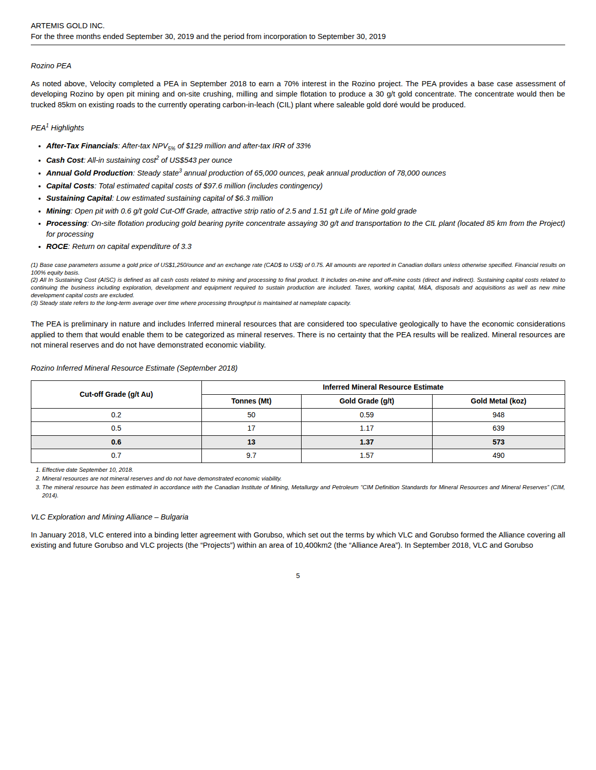ARTEMIS GOLD INC.
For the three months ended September 30, 2019 and the period from incorporation to September 30, 2019
Rozino PEA
As noted above, Velocity completed a PEA in September 2018 to earn a 70% interest in the Rozino project. The PEA provides a base case assessment of developing Rozino by open pit mining and on-site crushing, milling and simple flotation to produce a 30 g/t gold concentrate. The concentrate would then be trucked 85km on existing roads to the currently operating carbon-in-leach (CIL) plant where saleable gold doré would be produced.
PEA1 Highlights
After-Tax Financials: After-tax NPV5% of $129 million and after-tax IRR of 33%
Cash Cost: All-in sustaining cost2 of US$543 per ounce
Annual Gold Production: Steady state3 annual production of 65,000 ounces, peak annual production of 78,000 ounces
Capital Costs: Total estimated capital costs of $97.6 million (includes contingency)
Sustaining Capital: Low estimated sustaining capital of $6.3 million
Mining: Open pit with 0.6 g/t gold Cut-Off Grade, attractive strip ratio of 2.5 and 1.51 g/t Life of Mine gold grade
Processing: On-site flotation producing gold bearing pyrite concentrate assaying 30 g/t and transportation to the CIL plant (located 85 km from the Project) for processing
ROCE: Return on capital expenditure of 3.3
(1) Base case parameters assume a gold price of US$1,250/ounce and an exchange rate (CAD$ to US$) of 0.75. All amounts are reported in Canadian dollars unless otherwise specified. Financial results on 100% equity basis.
(2) All In Sustaining Cost (AISC) is defined as all cash costs related to mining and processing to final product. It includes on-mine and off-mine costs (direct and indirect). Sustaining capital costs related to continuing the business including exploration, development and equipment required to sustain production are included. Taxes, working capital, M&A, disposals and acquisitions as well as new mine development capital costs are excluded.
(3) Steady state refers to the long-term average over time where processing throughput is maintained at nameplate capacity.
The PEA is preliminary in nature and includes Inferred mineral resources that are considered too speculative geologically to have the economic considerations applied to them that would enable them to be categorized as mineral reserves. There is no certainty that the PEA results will be realized. Mineral resources are not mineral reserves and do not have demonstrated economic viability.
Rozino Inferred Mineral Resource Estimate (September 2018)
| Cut-off Grade (g/t Au) | Inferred Mineral Resource Estimate |
| --- | --- |
| Tonnes (Mt) | Gold Grade (g/t) | Gold Metal (koz) |
| 0.2 | 50 | 0.59 | 948 |
| 0.5 | 17 | 1.17 | 639 |
| 0.6 | 13 | 1.37 | 573 |
| 0.7 | 9.7 | 1.57 | 490 |
Effective date September 10, 2018.
Mineral resources are not mineral reserves and do not have demonstrated economic viability.
The mineral resource has been estimated in accordance with the Canadian Institute of Mining, Metallurgy and Petroleum “CIM Definition Standards for Mineral Resources and Mineral Reserves” (CIM, 2014).
VLC Exploration and Mining Alliance – Bulgaria
In January 2018, VLC entered into a binding letter agreement with Gorubso, which set out the terms by which VLC and Gorubso formed the Alliance covering all existing and future Gorubso and VLC projects (the “Projects”) within an area of 10,400km2 (the “Alliance Area”). In September 2018, VLC and Gorubso
5